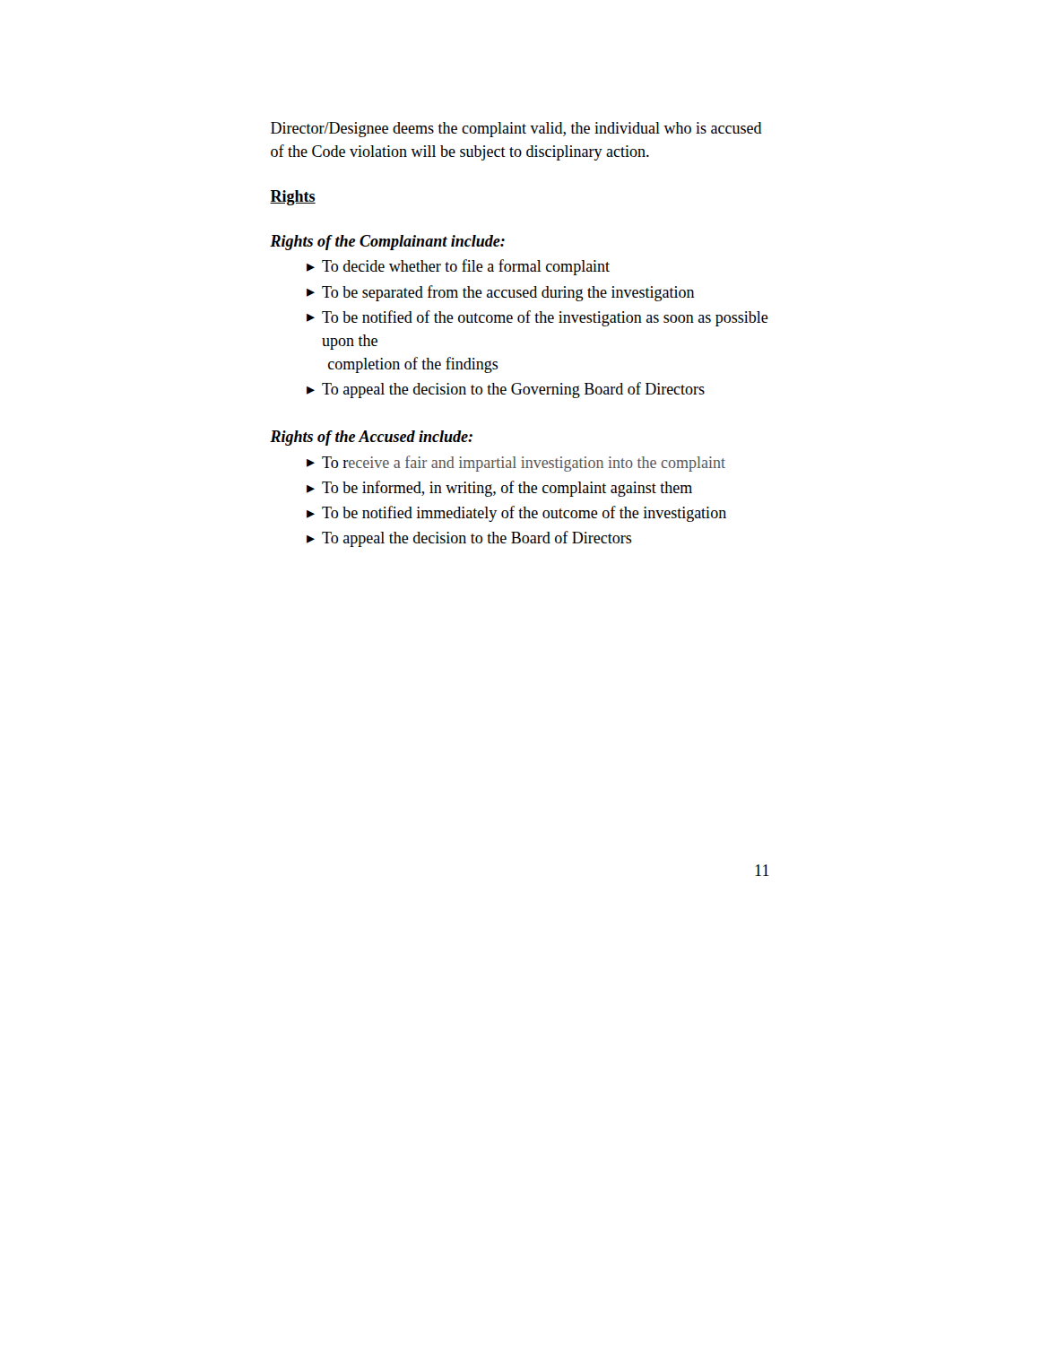Director/Designee deems the complaint valid, the individual who is accused of the Code violation will be subject to disciplinary action.
Rights
Rights of the Complainant include:
To decide whether to file a formal complaint
To be separated from the accused during the investigation
To be notified of the outcome of the investigation as soon as possible upon thecompletion of the findings
To appeal the decision to the Governing Board of Directors
Rights of the Accused include:
To receive a fair and impartial investigation into the complaint
To be informed, in writing, of the complaint against them
To be notified immediately of the outcome of the investigation
To appeal the decision to the Board of Directors
11